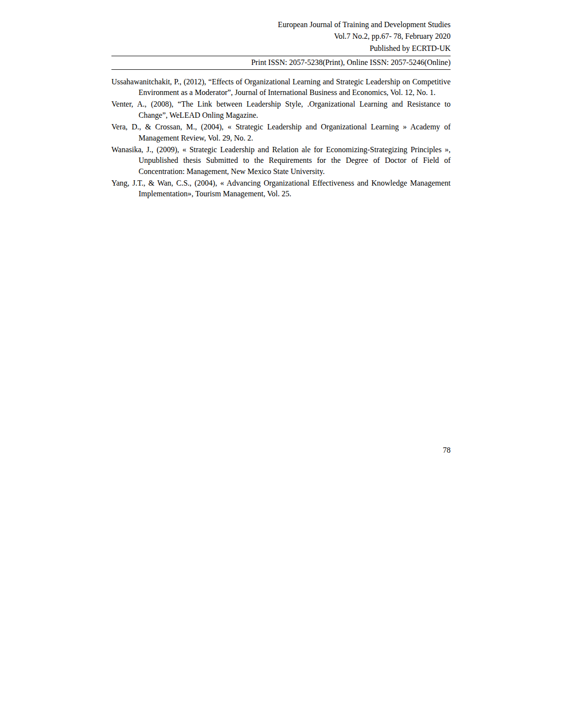European Journal of Training and Development Studies
Vol.7 No.2, pp.67- 78, February 2020
Published by ECRTD-UK
Print ISSN: 2057-5238(Print), Online ISSN: 2057-5246(Online)
Ussahawanitchakit, P., (2012), “Effects of Organizational Learning and Strategic Leadership on Competitive Environment as a Moderator”, Journal of International Business and Economics, Vol. 12, No. 1.
Venter, A., (2008), “The Link between Leadership Style, .Organizational Learning and Resistance to Change”, WeLEAD Onling Magazine.
Vera, D., & Crossan, M., (2004), « Strategic Leadership and Organizational Learning » Academy of Management Review, Vol. 29, No. 2.
Wanasika, J., (2009), « Strategic Leadership and Relation ale for Economizing-Strategizing Principles », Unpublished thesis Submitted to the Requirements for the Degree of Doctor of Field of Concentration: Management, New Mexico State University.
Yang, J.T., & Wan, C.S., (2004), « Advancing Organizational Effectiveness and Knowledge Management Implementation», Tourism Management, Vol. 25.
78